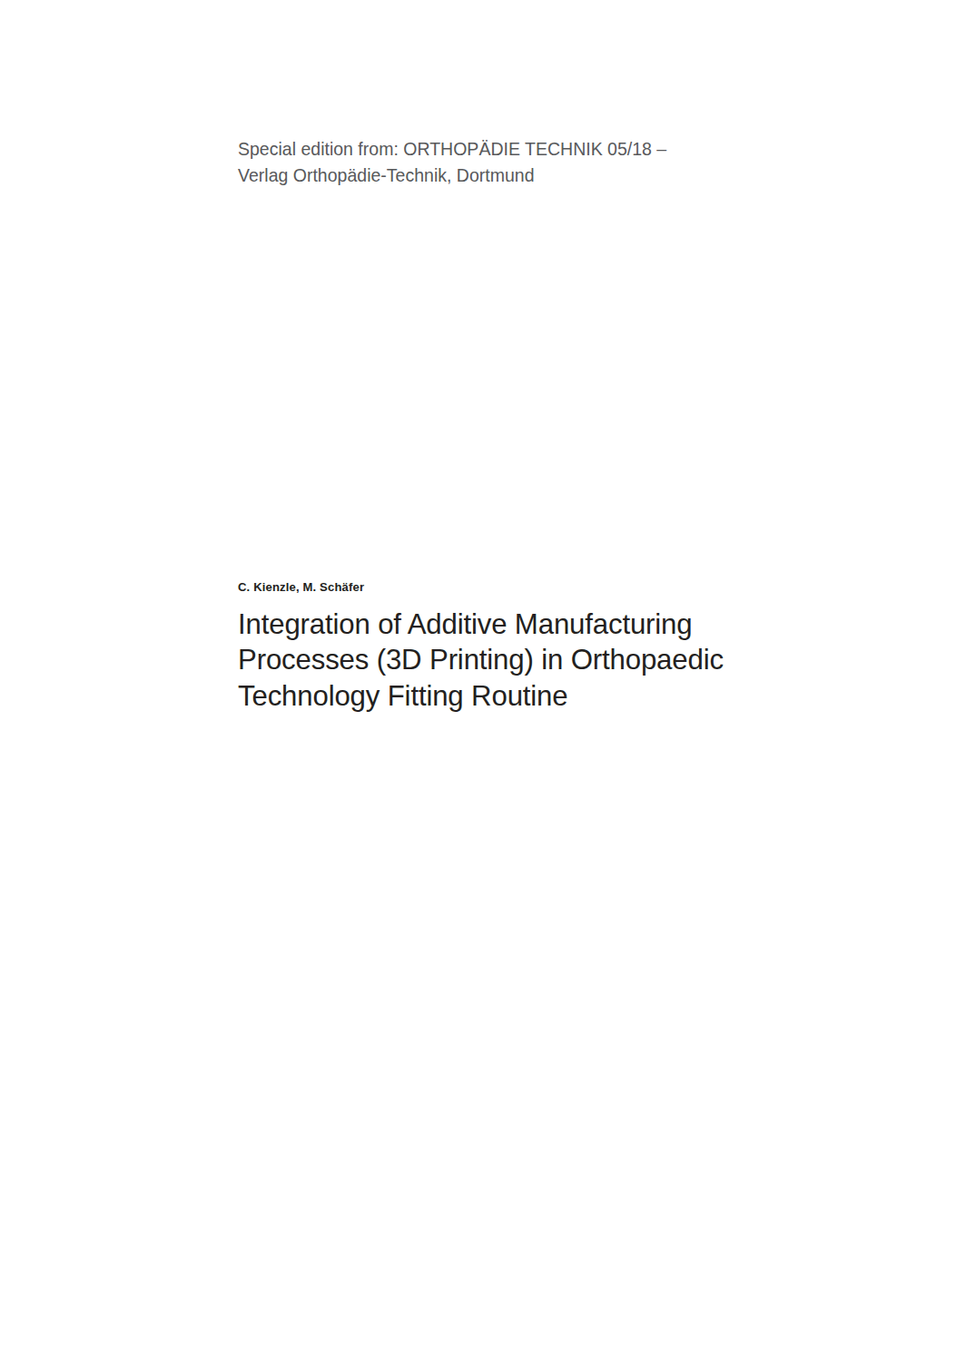Special edition from: ORTHOPÄDIE TECHNIK 05/18 –
Verlag Orthopädie-Technik, Dortmund
C. Kienzle, M. Schäfer
Integration of Additive Manufacturing Processes (3D Printing) in Orthopaedic Technology Fitting Routine